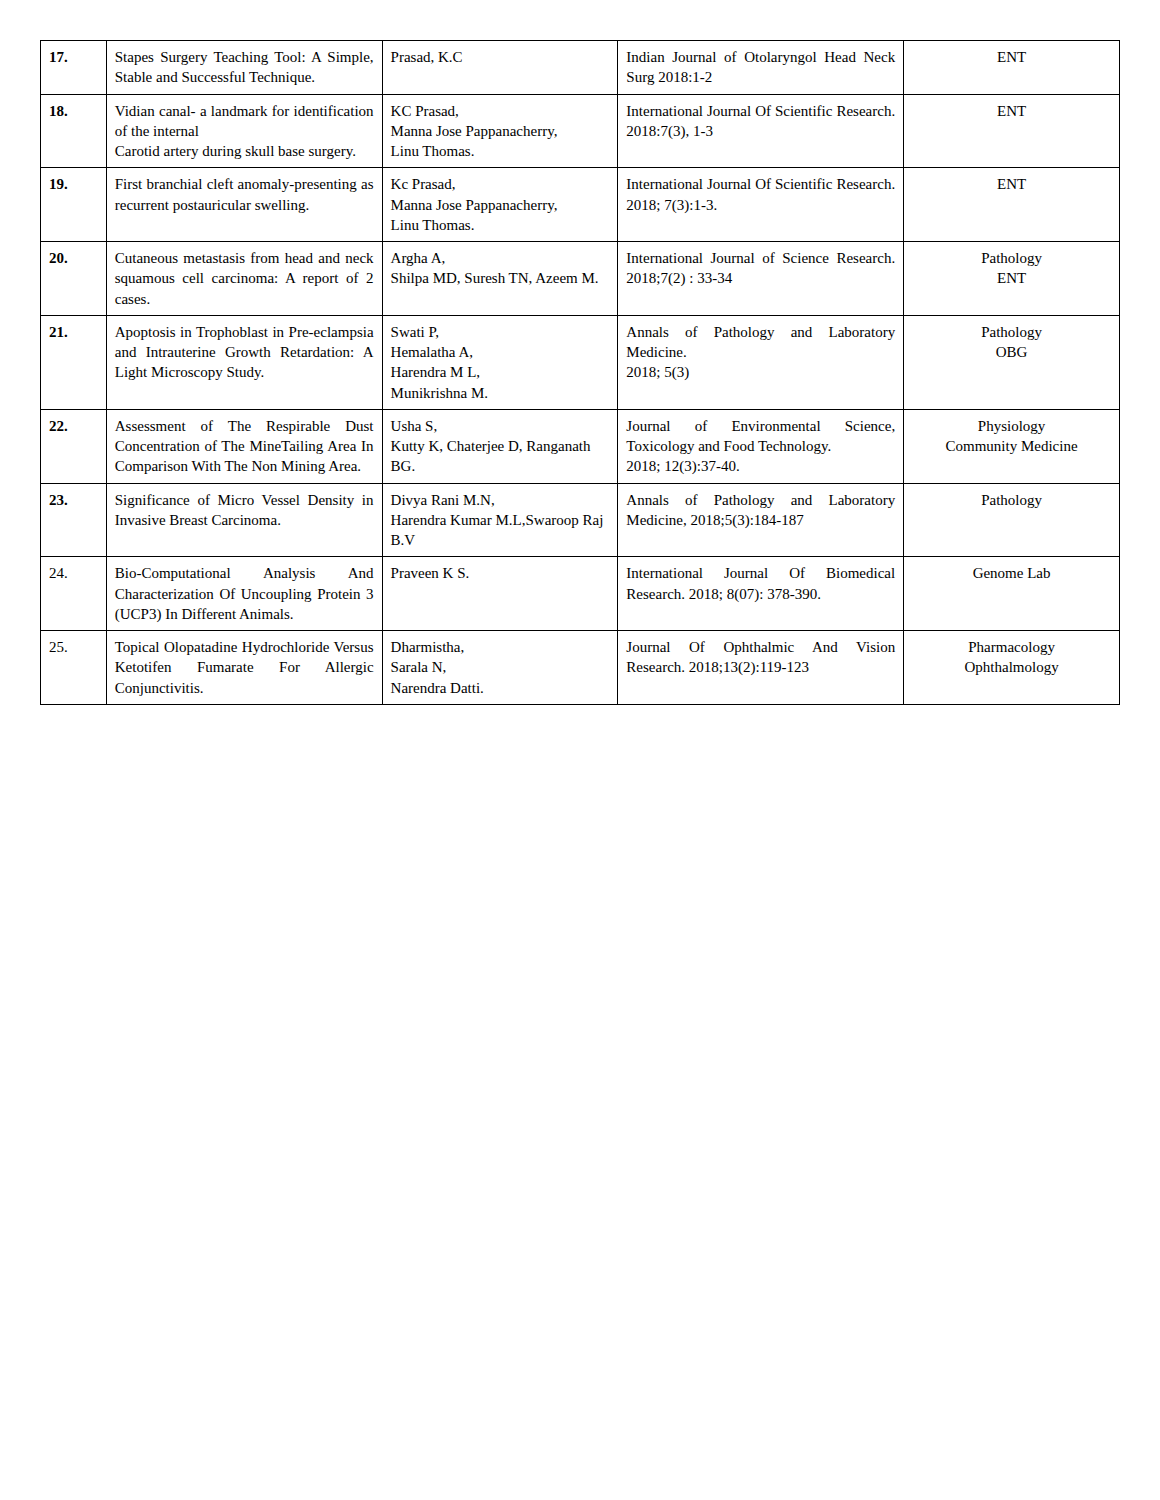| 17. | Stapes Surgery Teaching Tool: A Simple, Stable and Successful Technique. | Prasad, K.C | Indian Journal of Otolaryngol Head Neck Surg 2018:1-2 | ENT |
| 18. | Vidian canal- a landmark for identification of the internal Carotid artery during skull base surgery. | KC Prasad, Manna Jose Pappanacherry, Linu Thomas. | International Journal Of Scientific Research. 2018:7(3), 1-3 | ENT |
| 19. | First branchial cleft anomaly-presenting as recurrent postauricular swelling. | Kc Prasad, Manna Jose Pappanacherry, Linu Thomas. | International Journal Of Scientific Research. 2018; 7(3):1-3. | ENT |
| 20. | Cutaneous metastasis from head and neck squamous cell carcinoma: A report of 2 cases. | Argha A, Shilpa MD, Suresh TN, Azeem M. | International Journal of Science Research. 2018;7(2) : 33-34 | Pathology ENT |
| 21. | Apoptosis in Trophoblast in Pre-eclampsia and Intrauterine Growth Retardation: A Light Microscopy Study. | Swati P, Hemalatha A, Harendra M L, Munikrishna M. | Annals of Pathology and Laboratory Medicine. 2018; 5(3) | Pathology OBG |
| 22. | Assessment of The Respirable Dust Concentration of The MineTailing Area In Comparison With The Non Mining Area. | Usha S, Kutty K, Chaterjee D, Ranganath BG. | Journal of Environmental Science, Toxicology and Food Technology. 2018; 12(3):37-40. | Physiology Community Medicine |
| 23. | Significance of Micro Vessel Density in Invasive Breast Carcinoma. | Divya Rani M.N, Harendra Kumar M.L,Swaroop Raj B.V | Annals of Pathology and Laboratory Medicine, 2018;5(3):184-187 | Pathology |
| 24. | Bio-Computational Analysis And Characterization Of Uncoupling Protein 3 (UCP3) In Different Animals. | Praveen K S. | International Journal Of Biomedical Research. 2018; 8(07): 378-390. | Genome Lab |
| 25. | Topical Olopatadine Hydrochloride Versus Ketotifen Fumarate For Allergic Conjunctivitis. | Dharmistha, Sarala N, Narendra Datti. | Journal Of Ophthalmic And Vision Research. 2018;13(2):119-123 | Pharmacology Ophthalmology |